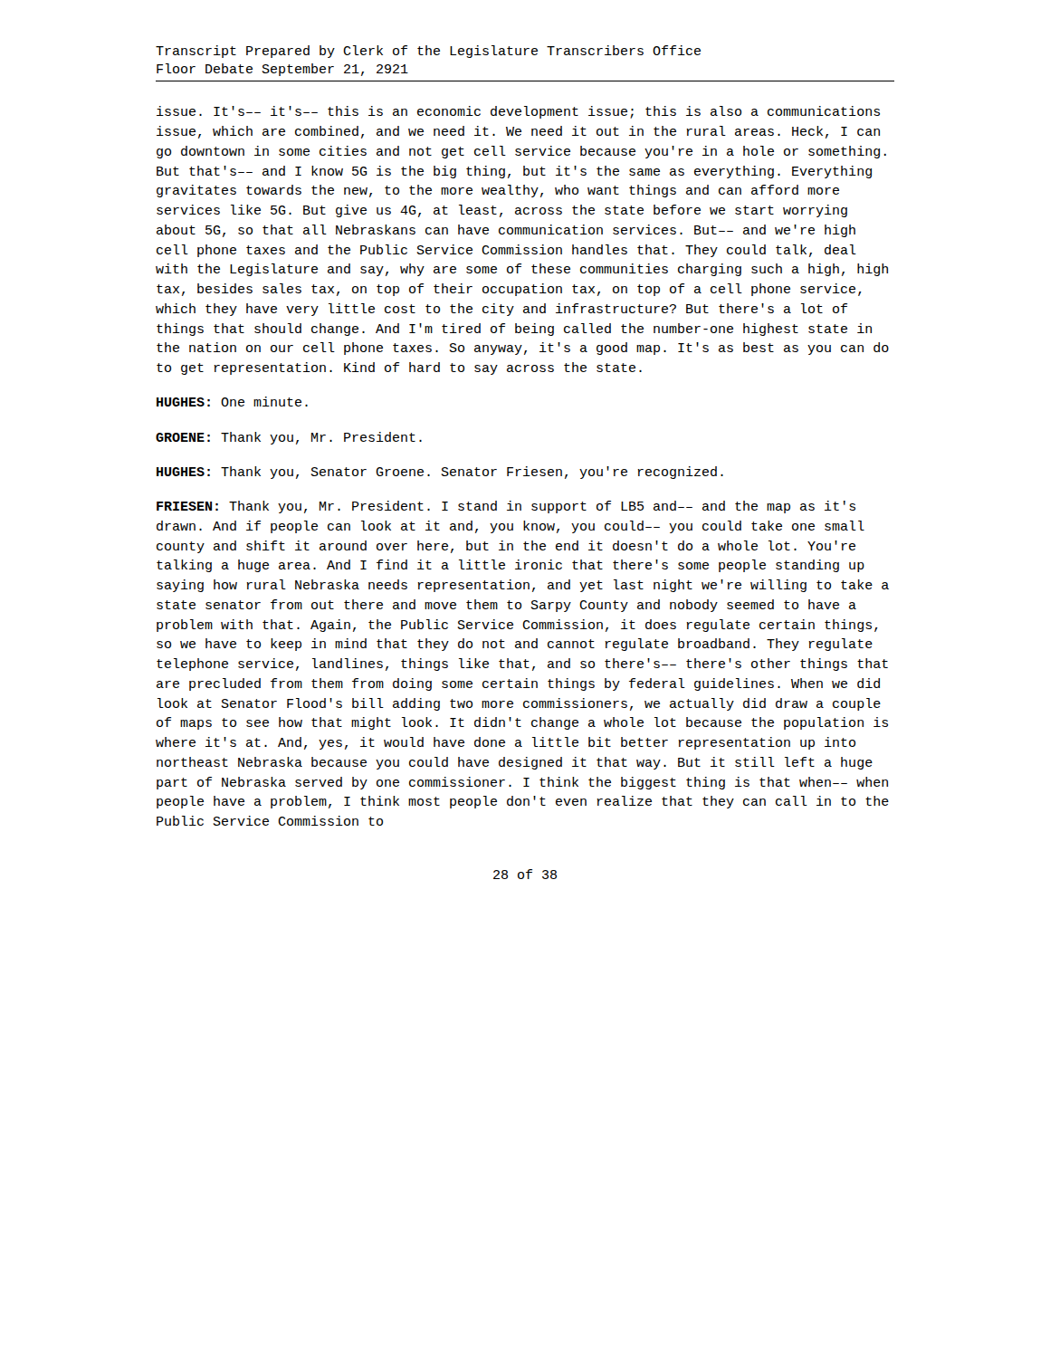Transcript Prepared by Clerk of the Legislature Transcribers Office
Floor Debate September 21, 2921
issue. It's–– it's–– this is an economic development issue; this is also a communications issue, which are combined, and we need it. We need it out in the rural areas. Heck, I can go downtown in some cities and not get cell service because you're in a hole or something. But that's–– and I know 5G is the big thing, but it's the same as everything. Everything gravitates towards the new, to the more wealthy, who want things and can afford more services like 5G. But give us 4G, at least, across the state before we start worrying about 5G, so that all Nebraskans can have communication services. But–– and we're high cell phone taxes and the Public Service Commission handles that. They could talk, deal with the Legislature and say, why are some of these communities charging such a high, high tax, besides sales tax, on top of their occupation tax, on top of a cell phone service, which they have very little cost to the city and infrastructure? But there's a lot of things that should change. And I'm tired of being called the number-one highest state in the nation on our cell phone taxes. So anyway, it's a good map. It's as best as you can do to get representation. Kind of hard to say across the state.
HUGHES: One minute.
GROENE: Thank you, Mr. President.
HUGHES: Thank you, Senator Groene. Senator Friesen, you're recognized.
FRIESEN: Thank you, Mr. President. I stand in support of LB5 and–– and the map as it's drawn. And if people can look at it and, you know, you could–– you could take one small county and shift it around over here, but in the end it doesn't do a whole lot. You're talking a huge area. And I find it a little ironic that there's some people standing up saying how rural Nebraska needs representation, and yet last night we're willing to take a state senator from out there and move them to Sarpy County and nobody seemed to have a problem with that. Again, the Public Service Commission, it does regulate certain things, so we have to keep in mind that they do not and cannot regulate broadband. They regulate telephone service, landlines, things like that, and so there's–– there's other things that are precluded from them from doing some certain things by federal guidelines. When we did look at Senator Flood's bill adding two more commissioners, we actually did draw a couple of maps to see how that might look. It didn't change a whole lot because the population is where it's at. And, yes, it would have done a little bit better representation up into northeast Nebraska because you could have designed it that way. But it still left a huge part of Nebraska served by one commissioner. I think the biggest thing is that when–– when people have a problem, I think most people don't even realize that they can call in to the Public Service Commission to
28 of 38